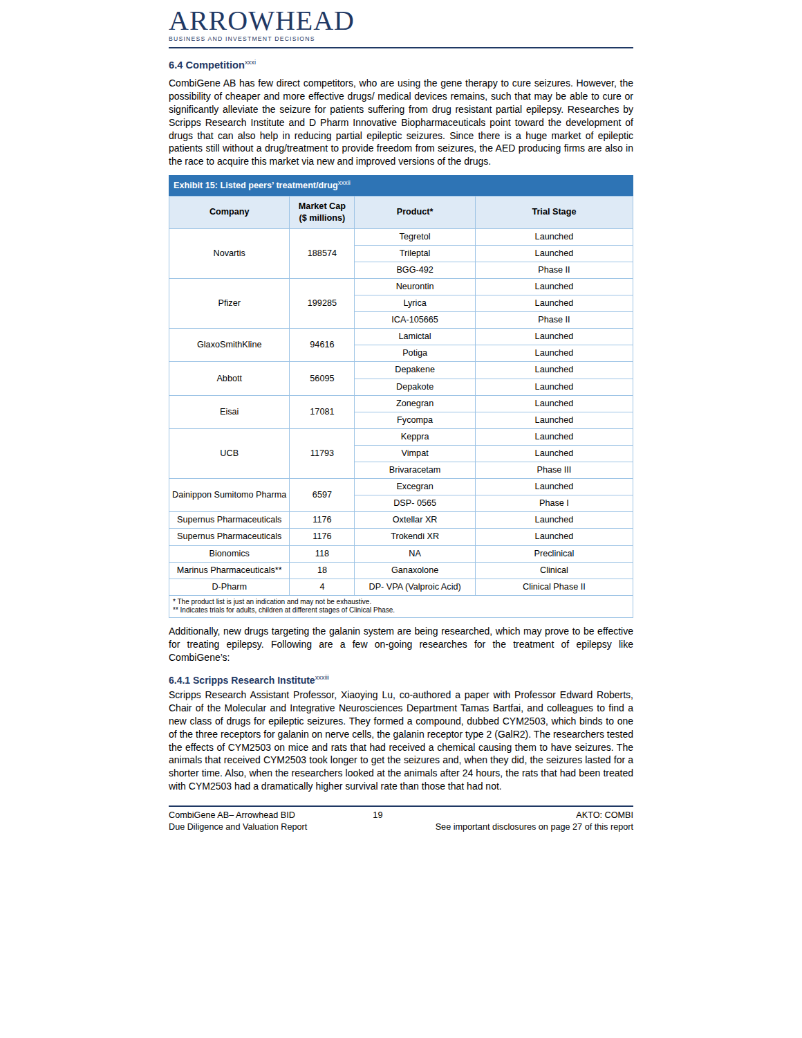ARROWHEAD
BUSINESS AND INVESTMENT DECISIONS
6.4 Competitionxxxi
CombiGene AB has few direct competitors, who are using the gene therapy to cure seizures. However, the possibility of cheaper and more effective drugs/ medical devices remains, such that may be able to cure or significantly alleviate the seizure for patients suffering from drug resistant partial epilepsy. Researches by Scripps Research Institute and D Pharm Innovative Biopharmaceuticals point toward the development of drugs that can also help in reducing partial epileptic seizures. Since there is a huge market of epileptic patients still without a drug/treatment to provide freedom from seizures, the AED producing firms are also in the race to acquire this market via new and improved versions of the drugs.
Exhibit 15: Listed peers’ treatment/drug xxxii
| Company | Market Cap ($ millions) | Product* | Trial Stage |
| --- | --- | --- | --- |
| Novartis | 188574 | Tegretol | Launched |
| Trileptal | Launched |
| BGG-492 | Phase II |
| Pfizer | 199285 | Neurontin | Launched |
| Lyrica | Launched |
| ICA-105665 | Phase II |
| GlaxoSmithKline | 94616 | Lamictal | Launched |
| Potiga | Launched |
| Abbott | 56095 | Depakene | Launched |
| Depakote | Launched |
| Eisai | 17081 | Zonegran | Launched |
| Fycompa | Launched |
| UCB | 11793 | Keppra | Launched |
| Vimpat | Launched |
| Brivaracetam | Phase III |
| Dainippon Sumitomo Pharma | 6597 | Excegran | Launched |
| DSP- 0565 | Phase I |
| Supernus Pharmaceuticals | 1176 | Oxtellar XR | Launched |
| Supernus Pharmaceuticals | 1176 | Trokendi XR | Launched |
| Bionomics | 118 | NA | Preclinical |
| Marinus Pharmaceuticals** | 18 | Ganaxolone | Clinical |
| D-Pharm | 4 | DP- VPA (Valproic Acid) | Clinical Phase II |
| * The product list is just an indication and may not be exhaustive. ** Indicates trials for adults, children at different stages of Clinical Phase. |
Additionally, new drugs targeting the galanin system are being researched, which may prove to be effective for treating epilepsy. Following are a few on-going researches for the treatment of epilepsy like CombiGene’s:
6.4.1 Scripps Research Institutexxxiii
Scripps Research Assistant Professor, Xiaoying Lu, co-authored a paper with Professor Edward Roberts, Chair of the Molecular and Integrative Neurosciences Department Tamas Bartfai, and colleagues to find a new class of drugs for epileptic seizures. They formed a compound, dubbed CYM2503, which binds to one of the three receptors for galanin on nerve cells, the galanin receptor type 2 (GalR2). The researchers tested the effects of CYM2503 on mice and rats that had received a chemical causing them to have seizures. The animals that received CYM2503 took longer to get the seizures and, when they did, the seizures lasted for a shorter time. Also, when the researchers looked at the animals after 24 hours, the rats that had been treated with CYM2503 had a dramatically higher survival rate than those that had not.
| CombiGene AB– Arrowhead BID | 19 | AKTO: COMBI |
| Due Diligence and Valuation Report | | See important disclosures on page 27 of this report |